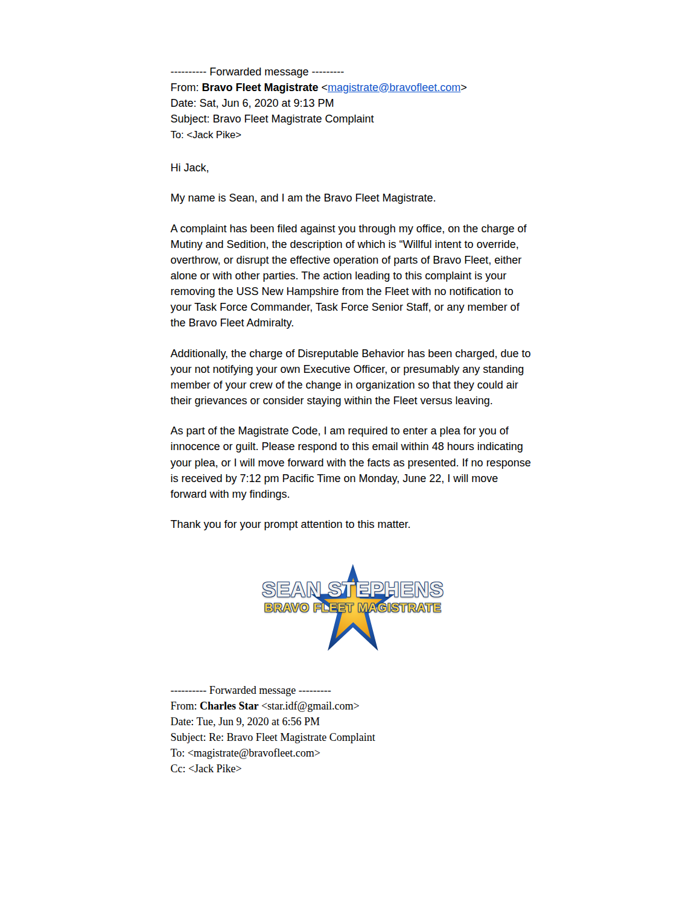---------- Forwarded message ---------
From: Bravo Fleet Magistrate <magistrate@bravofleet.com>
Date: Sat, Jun 6, 2020 at 9:13 PM
Subject: Bravo Fleet Magistrate Complaint
To: <Jack Pike>
Hi Jack,
My name is Sean, and I am the Bravo Fleet Magistrate.
A complaint has been filed against you through my office, on the charge of Mutiny and Sedition, the description of which is “Willful intent to override, overthrow, or disrupt the effective operation of parts of Bravo Fleet, either alone or with other parties. The action leading to this complaint is your removing the USS New Hampshire from the Fleet with no notification to your Task Force Commander, Task Force Senior Staff, or any member of the Bravo Fleet Admiralty.
Additionally, the charge of Disreputable Behavior has been charged, due to your not notifying your own Executive Officer, or presumably any standing member of your crew of the change in organization so that they could air their grievances or consider staying within the Fleet versus leaving.
As part of the Magistrate Code, I am required to enter a plea for you of innocence or guilt. Please respond to this email within 48 hours indicating your plea, or I will move forward with the facts as presented. If no response is received by 7:12 pm Pacific Time on Monday, June 22, I will move forward with my findings.
Thank you for your prompt attention to this matter.
SEAN STEPHENS
BRAVO FLEET MAGISTRATE
---------- Forwarded message ---------
From: Charles Star <star.idf@gmail.com>
Date: Tue, Jun 9, 2020 at 6:56 PM
Subject: Re: Bravo Fleet Magistrate Complaint
To: <magistrate@bravofleet.com>
Cc: <Jack Pike>